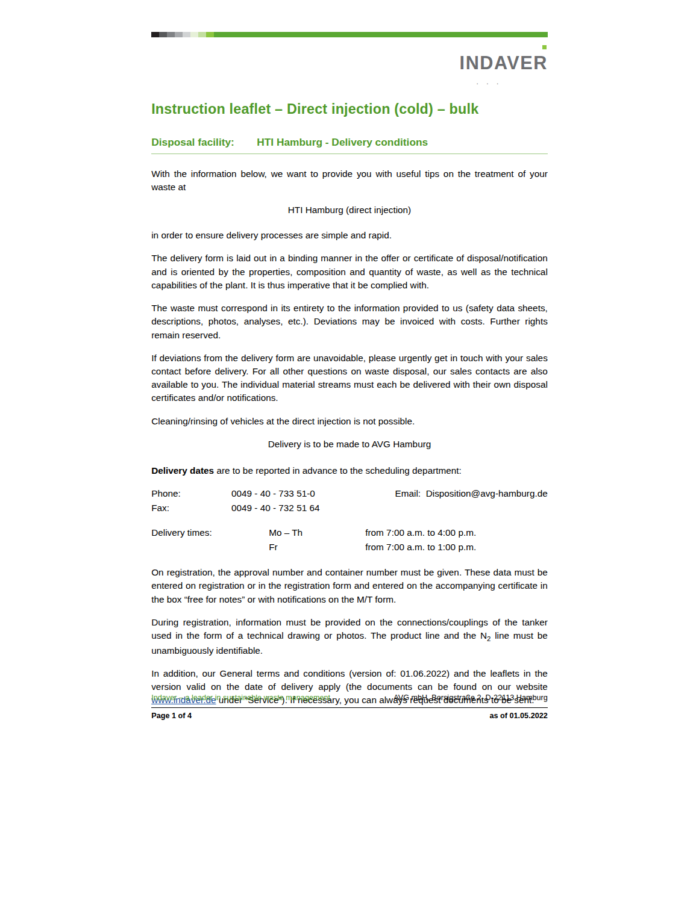INDAVER
. . .
Instruction leaflet – Direct injection (cold) – bulk
Disposal facility: HTI Hamburg - Delivery conditions
With the information below, we want to provide you with useful tips on the treatment of your waste at
HTI Hamburg (direct injection)
in order to ensure delivery processes are simple and rapid.
The delivery form is laid out in a binding manner in the offer or certificate of disposal/notification and is oriented by the properties, composition and quantity of waste, as well as the technical capabilities of the plant. It is thus imperative that it be complied with.
The waste must correspond in its entirety to the information provided to us (safety data sheets, descriptions, photos, analyses, etc.). Deviations may be invoiced with costs. Further rights remain reserved.
If deviations from the delivery form are unavoidable, please urgently get in touch with your sales contact before delivery. For all other questions on waste disposal, our sales contacts are also available to you. The individual material streams must each be delivered with their own disposal certificates and/or notifications.
Cleaning/rinsing of vehicles at the direct injection is not possible.
Delivery is to be made to AVG Hamburg
Delivery dates are to be reported in advance to the scheduling department:
| Phone: | 0049 - 40 - 733 51-0 | Email: Disposition@avg-hamburg.de |
| Fax: | 0049 - 40 - 732 51 64 | |
| Delivery times: | Mo – Th | from 7:00 a.m. to 4:00 p.m. |
| | Fr | from 7:00 a.m. to 1:00 p.m. |
On registration, the approval number and container number must be given. These data must be entered on registration or in the registration form and entered on the accompanying certificate in the box “free for notes” or with notifications on the M/T form.
During registration, information must be provided on the connections/couplings of the tanker used in the form of a technical drawing or photos. The product line and the N2 line must be unambiguously identifiable.
In addition, our General terms and conditions (version of: 01.06.2022) and the leaflets in the version valid on the date of delivery apply (the documents can be found on our website www.indaver.de under “Service”). If necessary, you can always request documents to be sent.
Indaver – a leader in sustainable waste management
AVG mbH, Borsigstraße 2, D-22113 Hamburg
Page 1 of 4
as of 01.05.2022